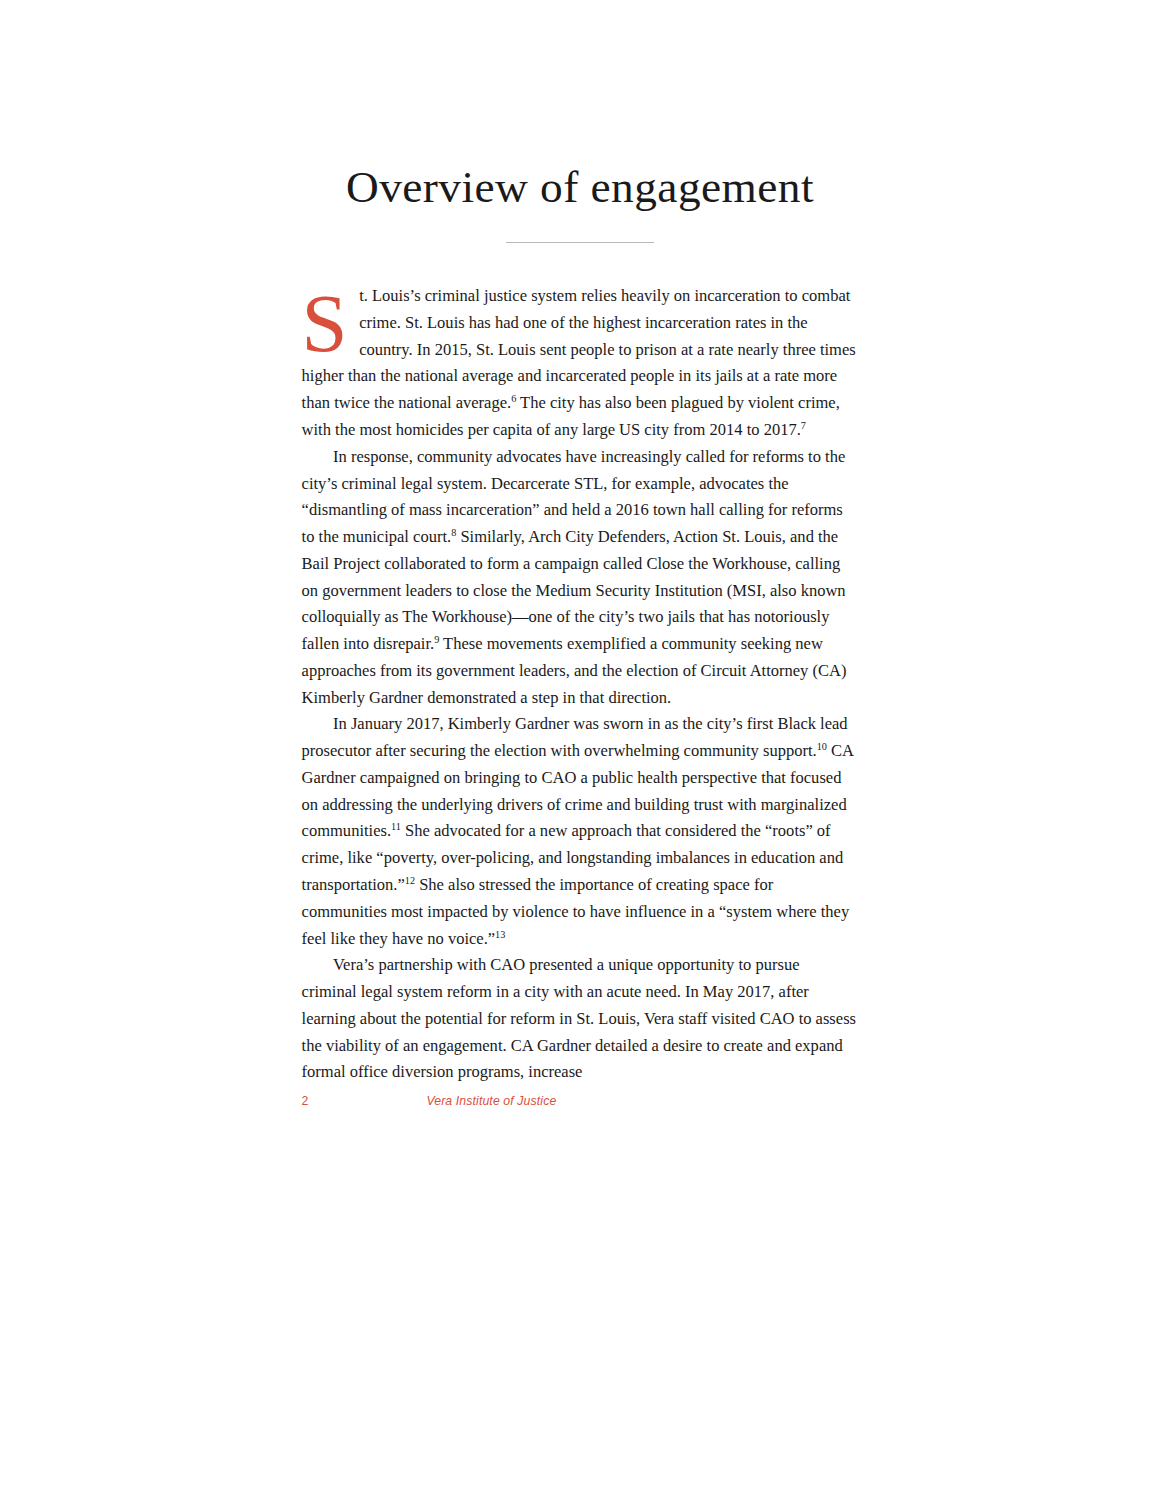Overview of engagement
St. Louis’s criminal justice system relies heavily on incarceration to combat crime. St. Louis has had one of the highest incarceration rates in the country. In 2015, St. Louis sent people to prison at a rate nearly three times higher than the national average and incarcerated people in its jails at a rate more than twice the national average.6 The city has also been plagued by violent crime, with the most homicides per capita of any large US city from 2014 to 2017.7
In response, community advocates have increasingly called for reforms to the city’s criminal legal system. Decarcerate STL, for example, advocates the “dismantling of mass incarceration” and held a 2016 town hall calling for reforms to the municipal court.8 Similarly, Arch City Defenders, Action St. Louis, and the Bail Project collaborated to form a campaign called Close the Workhouse, calling on government leaders to close the Medium Security Institution (MSI, also known colloquially as The Workhouse)—one of the city’s two jails that has notoriously fallen into disrepair.9 These movements exemplified a community seeking new approaches from its government leaders, and the election of Circuit Attorney (CA) Kimberly Gardner demonstrated a step in that direction.
In January 2017, Kimberly Gardner was sworn in as the city’s first Black lead prosecutor after securing the election with overwhelming community support.10 CA Gardner campaigned on bringing to CAO a public health perspective that focused on addressing the underlying drivers of crime and building trust with marginalized communities.11 She advocated for a new approach that considered the “roots” of crime, like “poverty, over-policing, and longstanding imbalances in education and transportation.”12 She also stressed the importance of creating space for communities most impacted by violence to have influence in a “system where they feel like they have no voice.”13
Vera’s partnership with CAO presented a unique opportunity to pursue criminal legal system reform in a city with an acute need. In May 2017, after learning about the potential for reform in St. Louis, Vera staff visited CAO to assess the viability of an engagement. CA Gardner detailed a desire to create and expand formal office diversion programs, increase
2 Vera Institute of Justice